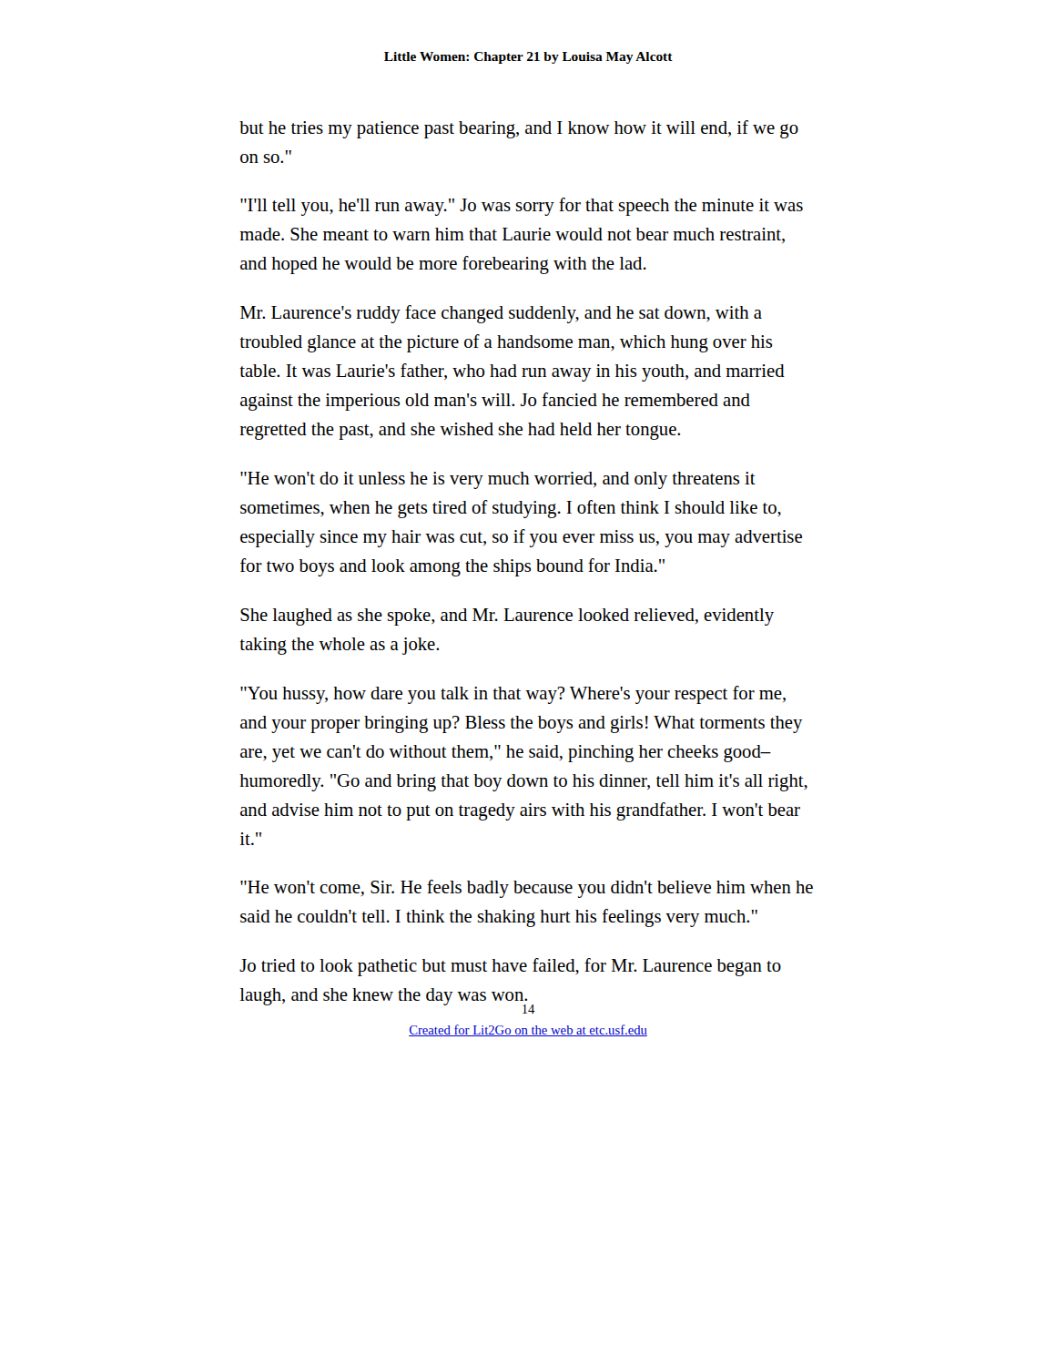Little Women: Chapter 21 by Louisa May Alcott
but he tries my patience past bearing, and I know how it will end, if we go on so."
"I'll tell you, he'll run away." Jo was sorry for that speech the minute it was made. She meant to warn him that Laurie would not bear much restraint, and hoped he would be more forebearing with the lad.
Mr. Laurence's ruddy face changed suddenly, and he sat down, with a troubled glance at the picture of a handsome man, which hung over his table. It was Laurie's father, who had run away in his youth, and married against the imperious old man's will. Jo fancied he remembered and regretted the past, and she wished she had held her tongue.
"He won't do it unless he is very much worried, and only threatens it sometimes, when he gets tired of studying. I often think I should like to, especially since my hair was cut, so if you ever miss us, you may advertise for two boys and look among the ships bound for India."
She laughed as she spoke, and Mr. Laurence looked relieved, evidently taking the whole as a joke.
"You hussy, how dare you talk in that way? Where's your respect for me, and your proper bringing up? Bless the boys and girls! What torments they are, yet we can't do without them," he said, pinching her cheeks good–humoredly. "Go and bring that boy down to his dinner, tell him it's all right, and advise him not to put on tragedy airs with his grandfather. I won't bear it."
"He won't come, Sir. He feels badly because you didn't believe him when he said he couldn't tell. I think the shaking hurt his feelings very much."
Jo tried to look pathetic but must have failed, for Mr. Laurence began to laugh, and she knew the day was won.
14
Created for Lit2Go on the web at etc.usf.edu